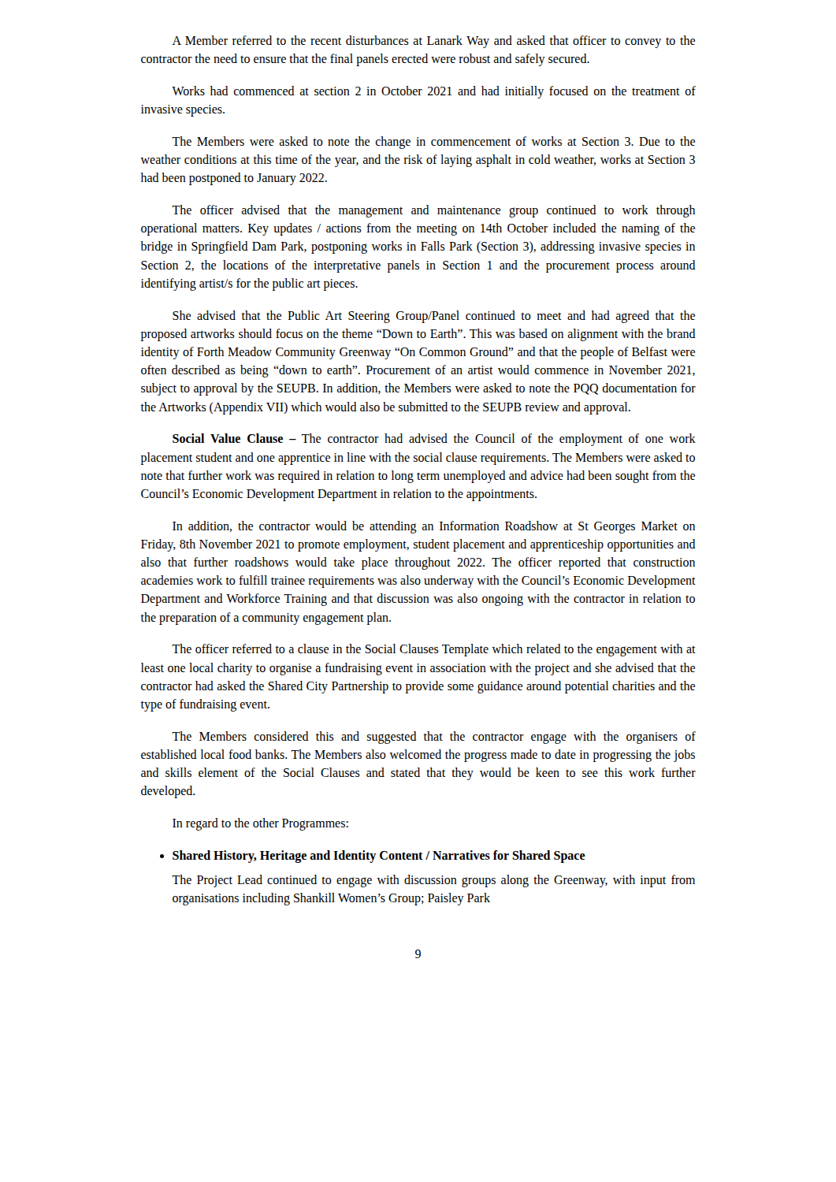A Member referred to the recent disturbances at Lanark Way and asked that officer to convey to the contractor the need to ensure that the final panels erected were robust and safely secured.
Works had commenced at section 2 in October 2021 and had initially focused on the treatment of invasive species.
The Members were asked to note the change in commencement of works at Section 3. Due to the weather conditions at this time of the year, and the risk of laying asphalt in cold weather, works at Section 3 had been postponed to January 2022.
The officer advised that the management and maintenance group continued to work through operational matters. Key updates / actions from the meeting on 14th October included the naming of the bridge in Springfield Dam Park, postponing works in Falls Park (Section 3), addressing invasive species in Section 2, the locations of the interpretative panels in Section 1 and the procurement process around identifying artist/s for the public art pieces.
She advised that the Public Art Steering Group/Panel continued to meet and had agreed that the proposed artworks should focus on the theme “Down to Earth”. This was based on alignment with the brand identity of Forth Meadow Community Greenway “On Common Ground” and that the people of Belfast were often described as being “down to earth”. Procurement of an artist would commence in November 2021, subject to approval by the SEUPB. In addition, the Members were asked to note the PQQ documentation for the Artworks (Appendix VII) which would also be submitted to the SEUPB review and approval.
Social Value Clause – The contractor had advised the Council of the employment of one work placement student and one apprentice in line with the social clause requirements. The Members were asked to note that further work was required in relation to long term unemployed and advice had been sought from the Council’s Economic Development Department in relation to the appointments.
In addition, the contractor would be attending an Information Roadshow at St Georges Market on Friday, 8th November 2021 to promote employment, student placement and apprenticeship opportunities and also that further roadshows would take place throughout 2022. The officer reported that construction academies work to fulfill trainee requirements was also underway with the Council’s Economic Development Department and Workforce Training and that discussion was also ongoing with the contractor in relation to the preparation of a community engagement plan.
The officer referred to a clause in the Social Clauses Template which related to the engagement with at least one local charity to organise a fundraising event in association with the project and she advised that the contractor had asked the Shared City Partnership to provide some guidance around potential charities and the type of fundraising event.
The Members considered this and suggested that the contractor engage with the organisers of established local food banks. The Members also welcomed the progress made to date in progressing the jobs and skills element of the Social Clauses and stated that they would be keen to see this work further developed.
In regard to the other Programmes:
Shared History, Heritage and Identity Content / Narratives for Shared Space
The Project Lead continued to engage with discussion groups along the Greenway, with input from organisations including Shankill Women’s Group; Paisley Park
9